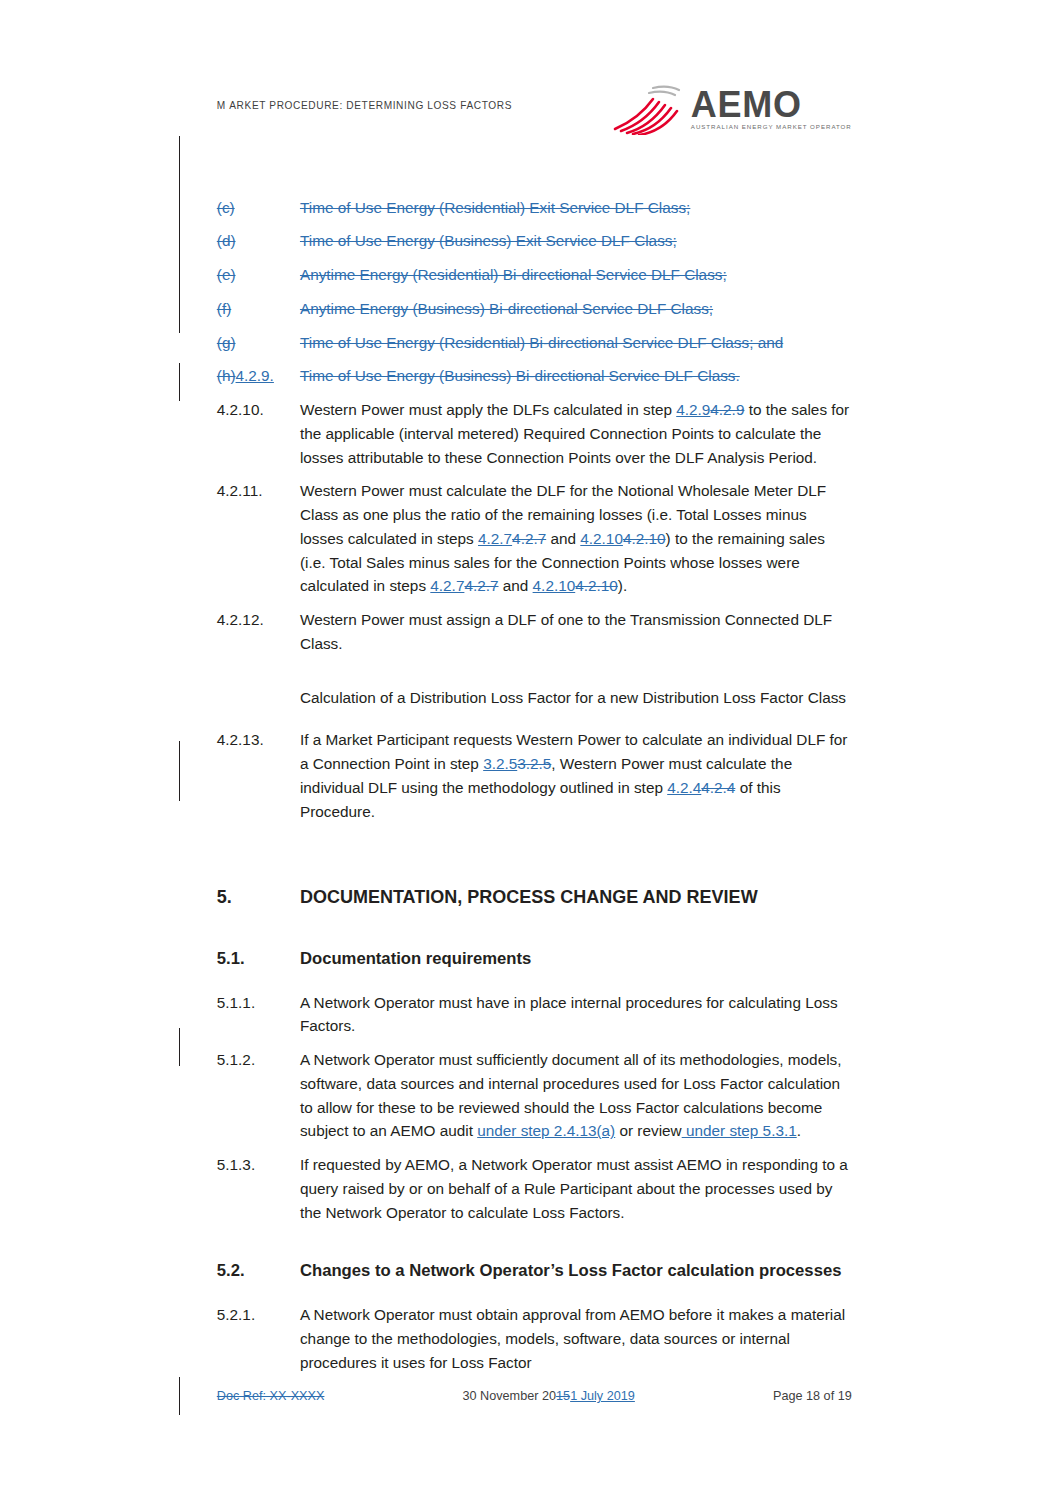M ARKET PROCEDURE: DETERMINING LOSS FACTORS
AEMO
Australian Energy Market Operator
(c)
Time of Use Energy (Residential) Exit Service DLF Class;
(d)
Time of Use Energy (Business) Exit Service DLF Class;
(e)
Anytime Energy (Residential) Bi-directional Service DLF Class;
(f)
Anytime Energy (Business) Bi-directional Service DLF Class;
(g)
Time of Use Energy (Residential) Bi-directional Service DLF Class; and
(h)4.2.9.
Time of Use Energy (Business) Bi-directional Service DLF Class.
4.2.10.
Western Power must apply the DLFs calculated in step 4.2.94.2.9 to the sales for the applicable (interval metered) Required Connection Points to calculate the losses attributable to these Connection Points over the DLF Analysis Period.
4.2.11.
Western Power must calculate the DLF for the Notional Wholesale Meter DLF Class as one plus the ratio of the remaining losses (i.e. Total Losses minus losses calculated in steps 4.2.74.2.7 and 4.2.104.2.10) to the remaining sales (i.e. Total Sales minus sales for the Connection Points whose losses were calculated in steps 4.2.74.2.7 and 4.2.104.2.10).
4.2.12.
Western Power must assign a DLF of one to the Transmission Connected DLF Class.
Calculation of a Distribution Loss Factor for a new Distribution Loss Factor Class
4.2.13.
If a Market Participant requests Western Power to calculate an individual DLF for a Connection Point in step 3.2.53.2.5, Western Power must calculate the individual DLF using the methodology outlined in step 4.2.44.2.4 of this Procedure.
5. DOCUMENTATION, PROCESS CHANGE AND REVIEW
5.1. Documentation requirements
5.1.1.
A Network Operator must have in place internal procedures for calculating Loss Factors.
5.1.2.
A Network Operator must sufficiently document all of its methodologies, models, software, data sources and internal procedures used for Loss Factor calculation to allow for these to be reviewed should the Loss Factor calculations become subject to an AEMO audit under step 2.4.13(a) or review under step 5.3.1.
5.1.3.
If requested by AEMO, a Network Operator must assist AEMO in responding to a query raised by or on behalf of a Rule Participant about the processes used by the Network Operator to calculate Loss Factors.
5.2. Changes to a Network Operator’s Loss Factor calculation processes
5.2.1.
A Network Operator must obtain approval from AEMO before it makes a material change to the methodologies, models, software, data sources or internal procedures it uses for Loss Factor
Doc Ref: XX-XXXX
30 November 20151 July 2019
Page 18 of 19